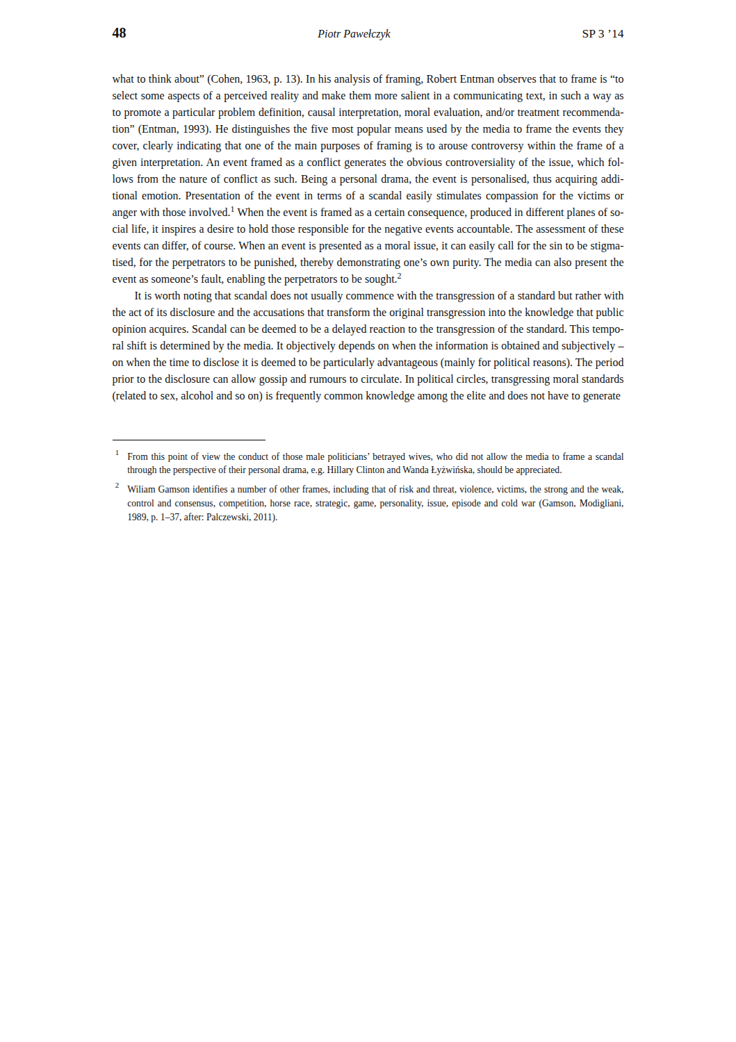48 Piotr Pawełczyk SP 3 ’14
what to think about” (Cohen, 1963, p. 13). In his analysis of framing, Robert Entman observes that to frame is “to select some aspects of a perceived reality and make them more salient in a communicating text, in such a way as to promote a particular problem definition, causal interpretation, moral evaluation, and/or treatment recommendation” (Entman, 1993). He distinguishes the five most popular means used by the media to frame the events they cover, clearly indicating that one of the main purposes of framing is to arouse controversy within the frame of a given interpretation. An event framed as a conflict generates the obvious controversiality of the issue, which follows from the nature of conflict as such. Being a personal drama, the event is personalised, thus acquiring additional emotion. Presentation of the event in terms of a scandal easily stimulates compassion for the victims or anger with those involved.1 When the event is framed as a certain consequence, produced in different planes of social life, it inspires a desire to hold those responsible for the negative events accountable. The assessment of these events can differ, of course. When an event is presented as a moral issue, it can easily call for the sin to be stigmatised, for the perpetrators to be punished, thereby demonstrating one’s own purity. The media can also present the event as someone’s fault, enabling the perpetrators to be sought.2
It is worth noting that scandal does not usually commence with the transgression of a standard but rather with the act of its disclosure and the accusations that transform the original transgression into the knowledge that public opinion acquires. Scandal can be deemed to be a delayed reaction to the transgression of the standard. This temporal shift is determined by the media. It objectively depends on when the information is obtained and subjectively – on when the time to disclose it is deemed to be particularly advantageous (mainly for political reasons). The period prior to the disclosure can allow gossip and rumours to circulate. In political circles, transgressing moral standards (related to sex, alcohol and so on) is frequently common knowledge among the elite and does not have to generate
From this point of view the conduct of those male politicians’ betrayed wives, who did not allow the media to frame a scandal through the perspective of their personal drama, e.g. Hillary Clinton and Wanda Łyżwińska, should be appreciated.
Wiliam Gamson identifies a number of other frames, including that of risk and threat, violence, victims, the strong and the weak, control and consensus, competition, horse race, strategic, game, personality, issue, episode and cold war (Gamson, Modigliani, 1989, p. 1–37, after: Palczewski, 2011).